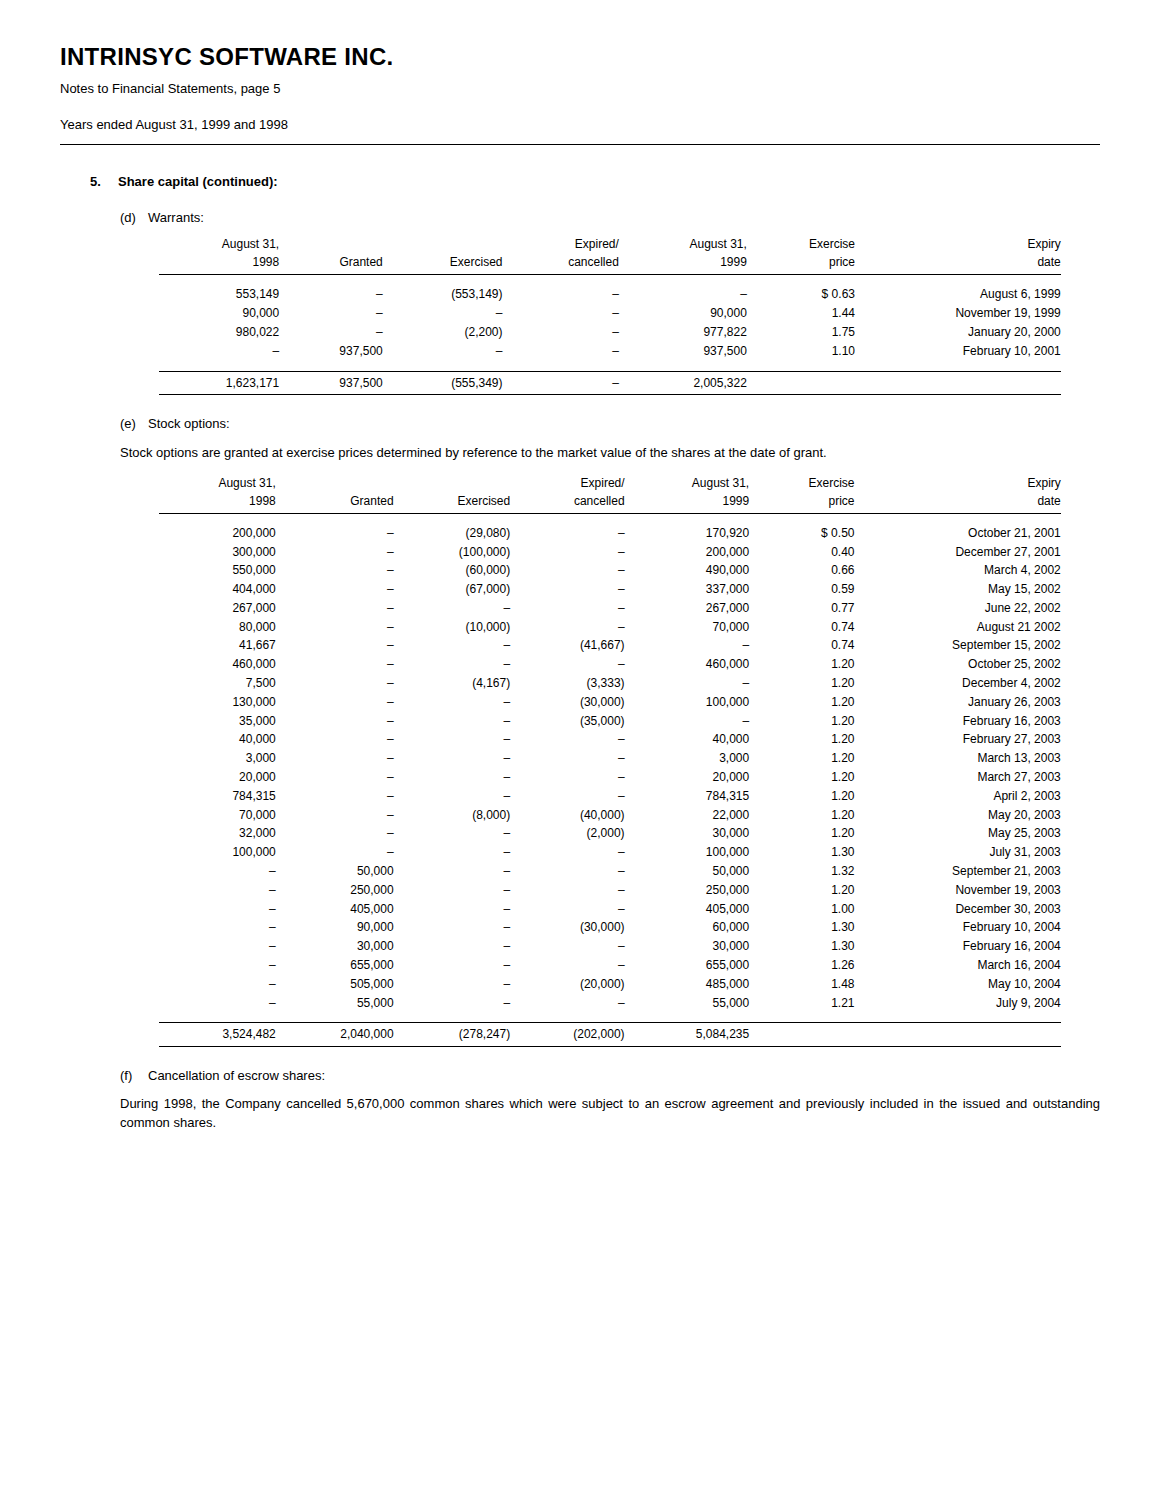INTRINSYC SOFTWARE INC.
Notes to Financial Statements, page 5
Years ended August 31, 1999 and 1998
5. Share capital (continued):
(d) Warrants:
| August 31, | | | Expired/ | August 31, | Exercise | Expiry |
| --- | --- | --- | --- | --- | --- | --- |
| 1998 | Granted | Exercised | cancelled | 1999 | price | date |
| 553,149 | – | (553,149) | – | – | $ 0.63 | August 6, 1999 |
| 90,000 | – | – | – | 90,000 | 1.44 | November 19, 1999 |
| 980,022 | – | (2,200) | – | 977,822 | 1.75 | January 20, 2000 |
| – | 937,500 | – | – | 937,500 | 1.10 | February 10, 2001 |
| 1,623,171 | 937,500 | (555,349) | – | 2,005,322 | | |
(e) Stock options:
Stock options are granted at exercise prices determined by reference to the market value of the shares at the date of grant.
| August 31, | | | Expired/ | August 31, | Exercise | Expiry |
| --- | --- | --- | --- | --- | --- | --- |
| 1998 | Granted | Exercised | cancelled | 1999 | price | date |
| 200,000 | – | (29,080) | – | 170,920 | $ 0.50 | October 21, 2001 |
| 300,000 | – | (100,000) | – | 200,000 | 0.40 | December 27, 2001 |
| 550,000 | – | (60,000) | – | 490,000 | 0.66 | March 4, 2002 |
| 404,000 | – | (67,000) | – | 337,000 | 0.59 | May 15, 2002 |
| 267,000 | – | – | – | 267,000 | 0.77 | June 22, 2002 |
| 80,000 | – | (10,000) | – | 70,000 | 0.74 | August 21 2002 |
| 41,667 | – | – | (41,667) | – | 0.74 | September 15, 2002 |
| 460,000 | – | – | – | 460,000 | 1.20 | October 25, 2002 |
| 7,500 | – | (4,167) | (3,333) | – | 1.20 | December 4, 2002 |
| 130,000 | – | – | (30,000) | 100,000 | 1.20 | January 26, 2003 |
| 35,000 | – | – | (35,000) | – | 1.20 | February 16, 2003 |
| 40,000 | – | – | – | 40,000 | 1.20 | February 27, 2003 |
| 3,000 | – | – | – | 3,000 | 1.20 | March 13, 2003 |
| 20,000 | – | – | – | 20,000 | 1.20 | March 27, 2003 |
| 784,315 | – | – | – | 784,315 | 1.20 | April 2, 2003 |
| 70,000 | – | (8,000) | (40,000) | 22,000 | 1.20 | May 20, 2003 |
| 32,000 | – | – | (2,000) | 30,000 | 1.20 | May 25, 2003 |
| 100,000 | – | – | – | 100,000 | 1.30 | July 31, 2003 |
| – | 50,000 | – | – | 50,000 | 1.32 | September 21, 2003 |
| – | 250,000 | – | – | 250,000 | 1.20 | November 19, 2003 |
| – | 405,000 | – | – | 405,000 | 1.00 | December 30, 2003 |
| – | 90,000 | – | (30,000) | 60,000 | 1.30 | February 10, 2004 |
| – | 30,000 | – | – | 30,000 | 1.30 | February 16, 2004 |
| – | 655,000 | – | – | 655,000 | 1.26 | March 16, 2004 |
| – | 505,000 | – | (20,000) | 485,000 | 1.48 | May 10, 2004 |
| – | 55,000 | – | – | 55,000 | 1.21 | July 9, 2004 |
| 3,524,482 | 2,040,000 | (278,247) | (202,000) | 5,084,235 | | |
(f) Cancellation of escrow shares:
During 1998, the Company cancelled 5,670,000 common shares which were subject to an escrow agreement and previously included in the issued and outstanding common shares.